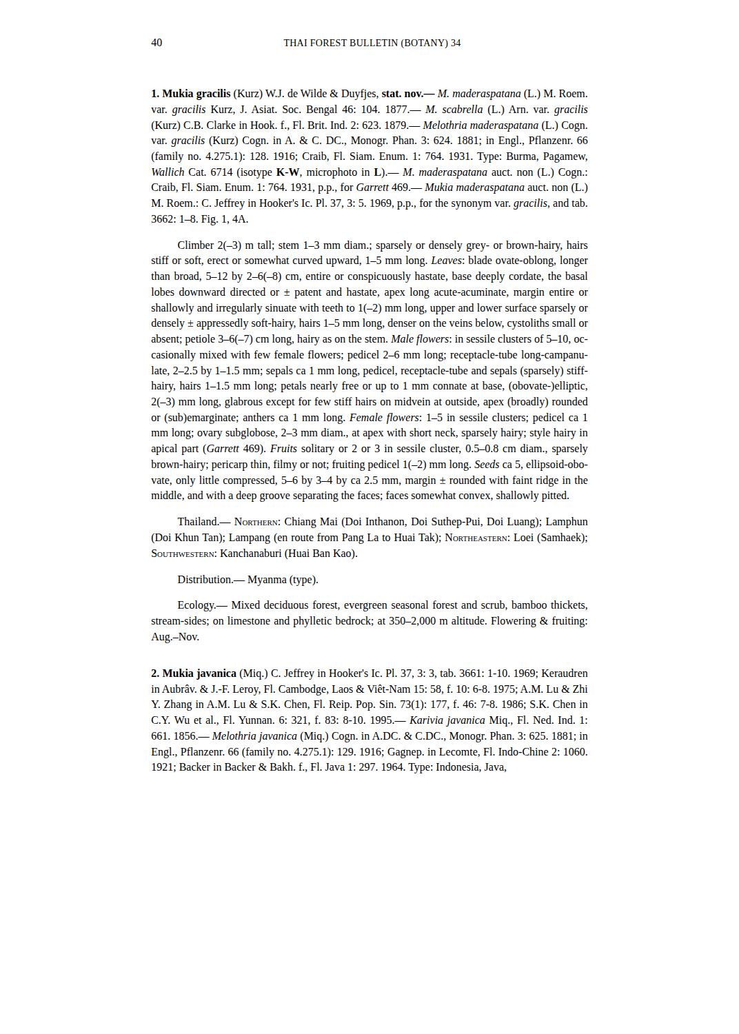40
THAI FOREST BULLETIN (BOTANY) 34
1. Mukia gracilis (Kurz) W.J. de Wilde & Duyfjes, stat. nov.— M. maderaspatana (L.) M. Roem. var. gracilis Kurz, J. Asiat. Soc. Bengal 46: 104. 1877.— M. scabrella (L.) Arn. var. gracilis (Kurz) C.B. Clarke in Hook. f., Fl. Brit. Ind. 2: 623. 1879.— Melothria maderaspatana (L.) Cogn. var. gracilis (Kurz) Cogn. in A. & C. DC., Monogr. Phan. 3: 624. 1881; in Engl., Pflanzenr. 66 (family no. 4.275.1): 128. 1916; Craib, Fl. Siam. Enum. 1: 764. 1931. Type: Burma, Pagamew, Wallich Cat. 6714 (isotype K-W, microphoto in L).— M. maderaspatana auct. non (L.) Cogn.: Craib, Fl. Siam. Enum. 1: 764. 1931, p.p., for Garrett 469.— Mukia maderaspatana auct. non (L.) M. Roem.: C. Jeffrey in Hooker's Ic. Pl. 37, 3: 5. 1969, p.p., for the synonym var. gracilis, and tab. 3662: 1–8. Fig. 1, 4A.
Climber 2(–3) m tall; stem 1–3 mm diam.; sparsely or densely grey- or brown-hairy, hairs stiff or soft, erect or somewhat curved upward, 1–5 mm long. Leaves: blade ovate-oblong, longer than broad, 5–12 by 2–6(–8) cm, entire or conspicuously hastate, base deeply cordate, the basal lobes downward directed or ± patent and hastate, apex long acute-acuminate, margin entire or shallowly and irregularly sinuate with teeth to 1(–2) mm long, upper and lower surface sparsely or densely ± appressedly soft-hairy, hairs 1–5 mm long, denser on the veins below, cystoliths small or absent; petiole 3–6(–7) cm long, hairy as on the stem. Male flowers: in sessile clusters of 5–10, occasionally mixed with few female flowers; pedicel 2–6 mm long; receptacle-tube long-campanulate, 2–2.5 by 1–1.5 mm; sepals ca 1 mm long, pedicel, receptacle-tube and sepals (sparsely) stiff-hairy, hairs 1–1.5 mm long; petals nearly free or up to 1 mm connate at base, (obovate-)elliptic, 2(–3) mm long, glabrous except for few stiff hairs on midvein at outside, apex (broadly) rounded or (sub)emarginate; anthers ca 1 mm long. Female flowers: 1–5 in sessile clusters; pedicel ca 1 mm long; ovary subglobose, 2–3 mm diam., at apex with short neck, sparsely hairy; style hairy in apical part (Garrett 469). Fruits solitary or 2 or 3 in sessile cluster, 0.5–0.8 cm diam., sparsely brown-hairy; pericarp thin, filmy or not; fruiting pedicel 1(–2) mm long. Seeds ca 5, ellipsoid-obovate, only little compressed, 5–6 by 3–4 by ca 2.5 mm, margin ± rounded with faint ridge in the middle, and with a deep groove separating the faces; faces somewhat convex, shallowly pitted.
Thailand.— Northern: Chiang Mai (Doi Inthanon, Doi Suthep-Pui, Doi Luang); Lamphun (Doi Khun Tan); Lampang (en route from Pang La to Huai Tak); Northeastern: Loei (Samhaek); Southwestern: Kanchanaburi (Huai Ban Kao).
Distribution.— Myanma (type).
Ecology.— Mixed deciduous forest, evergreen seasonal forest and scrub, bamboo thickets, stream-sides; on limestone and phylletic bedrock; at 350–2,000 m altitude. Flowering & fruiting: Aug.–Nov.
2. Mukia javanica (Miq.) C. Jeffrey in Hooker's Ic. Pl. 37, 3: 3, tab. 3661: 1-10. 1969; Keraudren in Aubrâv. & J.-F. Leroy, Fl. Cambodge, Laos & Viêt-Nam 15: 58, f. 10: 6-8. 1975; A.M. Lu & Zhi Y. Zhang in A.M. Lu & S.K. Chen, Fl. Reip. Pop. Sin. 73(1): 177, f. 46: 7-8. 1986; S.K. Chen in C.Y. Wu et al., Fl. Yunnan. 6: 321, f. 83: 8-10. 1995.— Karivia javanica Miq., Fl. Ned. Ind. 1: 661. 1856.— Melothria javanica (Miq.) Cogn. in A.DC. & C.DC., Monogr. Phan. 3: 625. 1881; in Engl., Pflanzenr. 66 (family no. 4.275.1): 129. 1916; Gagnep. in Lecomte, Fl. Indo-Chine 2: 1060. 1921; Backer in Backer & Bakh. f., Fl. Java 1: 297. 1964. Type: Indonesia, Java,